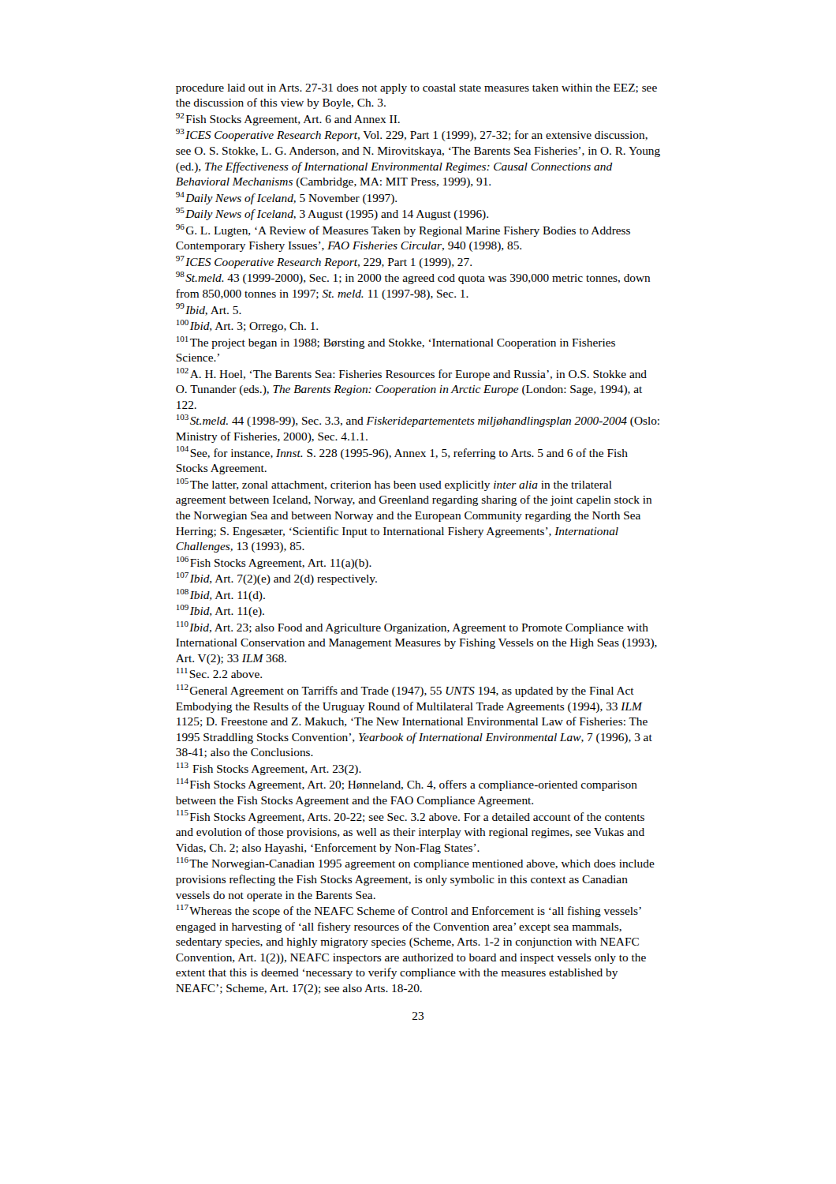procedure laid out in Arts. 27-31 does not apply to coastal state measures taken within the EEZ; see the discussion of this view by Boyle, Ch. 3.
92 Fish Stocks Agreement, Art. 6 and Annex II.
93 ICES Cooperative Research Report, Vol. 229, Part 1 (1999), 27-32; for an extensive discussion, see O. S. Stokke, L. G. Anderson, and N. Mirovitskaya, ‘The Barents Sea Fisheries’, in O. R. Young (ed.), The Effectiveness of International Environmental Regimes: Causal Connections and Behavioral Mechanisms (Cambridge, MA: MIT Press, 1999), 91.
94 Daily News of Iceland, 5 November (1997).
95 Daily News of Iceland, 3 August (1995) and 14 August (1996).
96 G. L. Lugten, ‘A Review of Measures Taken by Regional Marine Fishery Bodies to Address Contemporary Fishery Issues’, FAO Fisheries Circular, 940 (1998), 85.
97 ICES Cooperative Research Report, 229, Part 1 (1999), 27.
98 St.meld. 43 (1999-2000), Sec. 1; in 2000 the agreed cod quota was 390,000 metric tonnes, down from 850,000 tonnes in 1997; St. meld. 11 (1997-98), Sec. 1.
99 Ibid, Art. 5.
100 Ibid, Art. 3; Orrego, Ch. 1.
101 The project began in 1988; Børsting and Stokke, ‘International Cooperation in Fisheries Science.’
102 A. H. Hoel, ‘The Barents Sea: Fisheries Resources for Europe and Russia’, in O.S. Stokke and O. Tunander (eds.), The Barents Region: Cooperation in Arctic Europe (London: Sage, 1994), at 122.
103 St.meld. 44 (1998-99), Sec. 3.3, and Fiskeridepartementets miljøhandlingsplan 2000-2004 (Oslo: Ministry of Fisheries, 2000), Sec. 4.1.1.
104 See, for instance, Innst. S. 228 (1995-96), Annex 1, 5, referring to Arts. 5 and 6 of the Fish Stocks Agreement.
105 The latter, zonal attachment, criterion has been used explicitly inter alia in the trilateral agreement between Iceland, Norway, and Greenland regarding sharing of the joint capelin stock in the Norwegian Sea and between Norway and the European Community regarding the North Sea Herring; S. Engesæter, ‘Scientific Input to International Fishery Agreements’, International Challenges, 13 (1993), 85.
106 Fish Stocks Agreement, Art. 11(a)(b).
107 Ibid, Art. 7(2)(e) and 2(d) respectively.
108 Ibid, Art. 11(d).
109 Ibid, Art. 11(e).
110 Ibid, Art. 23; also Food and Agriculture Organization, Agreement to Promote Compliance with International Conservation and Management Measures by Fishing Vessels on the High Seas (1993), Art. V(2); 33 ILM 368.
111 Sec. 2.2 above.
112 General Agreement on Tarriffs and Trade (1947), 55 UNTS 194, as updated by the Final Act Embodying the Results of the Uruguay Round of Multilateral Trade Agreements (1994), 33 ILM 1125; D. Freestone and Z. Makuch, ‘The New International Environmental Law of Fisheries: The 1995 Straddling Stocks Convention’, Yearbook of International Environmental Law, 7 (1996), 3 at 38-41; also the Conclusions.
113 Fish Stocks Agreement, Art. 23(2).
114 Fish Stocks Agreement, Art. 20; Hønneland, Ch. 4, offers a compliance-oriented comparison between the Fish Stocks Agreement and the FAO Compliance Agreement.
115 Fish Stocks Agreement, Arts. 20-22; see Sec. 3.2 above. For a detailed account of the contents and evolution of those provisions, as well as their interplay with regional regimes, see Vukas and Vidas, Ch. 2; also Hayashi, ‘Enforcement by Non-Flag States’.
116 The Norwegian-Canadian 1995 agreement on compliance mentioned above, which does include provisions reflecting the Fish Stocks Agreement, is only symbolic in this context as Canadian vessels do not operate in the Barents Sea.
117 Whereas the scope of the NEAFC Scheme of Control and Enforcement is ‘all fishing vessels’ engaged in harvesting of ‘all fishery resources of the Convention area’ except sea mammals, sedentary species, and highly migratory species (Scheme, Arts. 1-2 in conjunction with NEAFC Convention, Art. 1(2)), NEAFC inspectors are authorized to board and inspect vessels only to the extent that this is deemed ‘necessary to verify compliance with the measures established by NEAFC’; Scheme, Art. 17(2); see also Arts. 18-20.
23